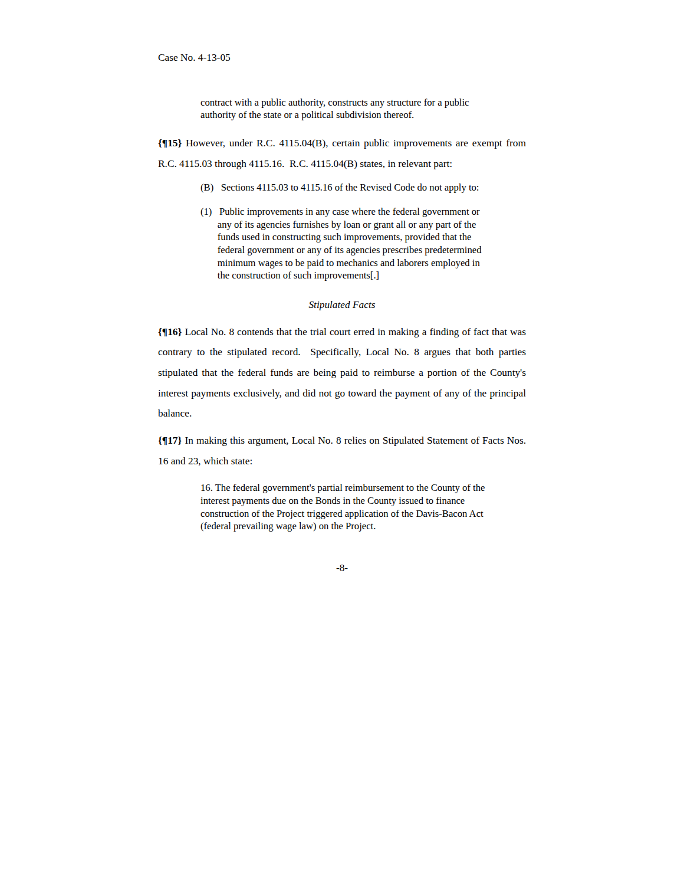Case No. 4-13-05
contract with a public authority, constructs any structure for a public authority of the state or a political subdivision thereof.
{¶15} However, under R.C. 4115.04(B), certain public improvements are exempt from R.C. 4115.03 through 4115.16. R.C. 4115.04(B) states, in relevant part:
(B) Sections 4115.03 to 4115.16 of the Revised Code do not apply to:
(1) Public improvements in any case where the federal government or any of its agencies furnishes by loan or grant all or any part of the funds used in constructing such improvements, provided that the federal government or any of its agencies prescribes predetermined minimum wages to be paid to mechanics and laborers employed in the construction of such improvements[.]
Stipulated Facts
{¶16} Local No. 8 contends that the trial court erred in making a finding of fact that was contrary to the stipulated record. Specifically, Local No. 8 argues that both parties stipulated that the federal funds are being paid to reimburse a portion of the County's interest payments exclusively, and did not go toward the payment of any of the principal balance.
{¶17} In making this argument, Local No. 8 relies on Stipulated Statement of Facts Nos. 16 and 23, which state:
16. The federal government's partial reimbursement to the County of the interest payments due on the Bonds in the County issued to finance construction of the Project triggered application of the Davis-Bacon Act (federal prevailing wage law) on the Project.
-8-